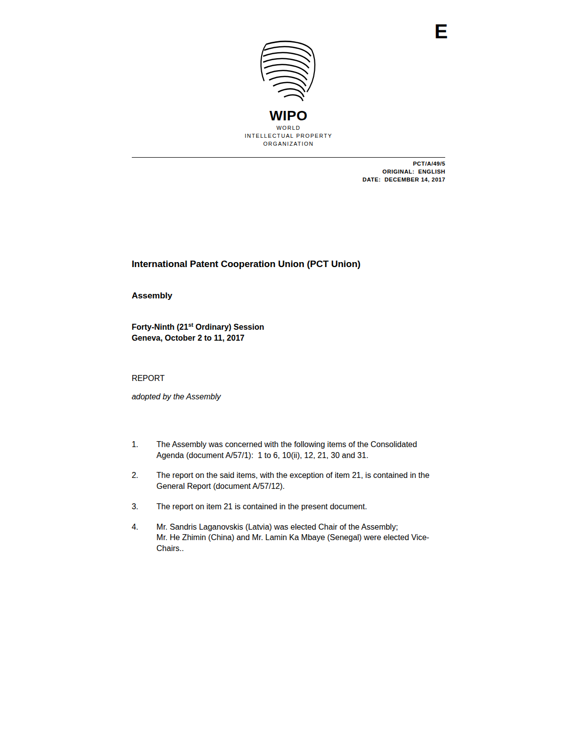E
WIPO
WORLD
INTELLECTUAL PROPERTY
ORGANIZATION
PCT/A/49/5
ORIGINAL: ENGLISH
DATE: DECEMBER 14, 2017
International Patent Cooperation Union (PCT Union)
Assembly
Forty-Ninth (21st Ordinary) Session
Geneva, October 2 to 11, 2017
REPORT
adopted by the Assembly
1. The Assembly was concerned with the following items of the Consolidated Agenda (document A/57/1): 1 to 6, 10(ii), 12, 21, 30 and 31.
2. The report on the said items, with the exception of item 21, is contained in the General Report (document A/57/12).
3. The report on item 21 is contained in the present document.
4. Mr. Sandris Laganovskis (Latvia) was elected Chair of the Assembly;
Mr. He Zhimin (China) and Mr. Lamin Ka Mbaye (Senegal) were elected Vice-Chairs..